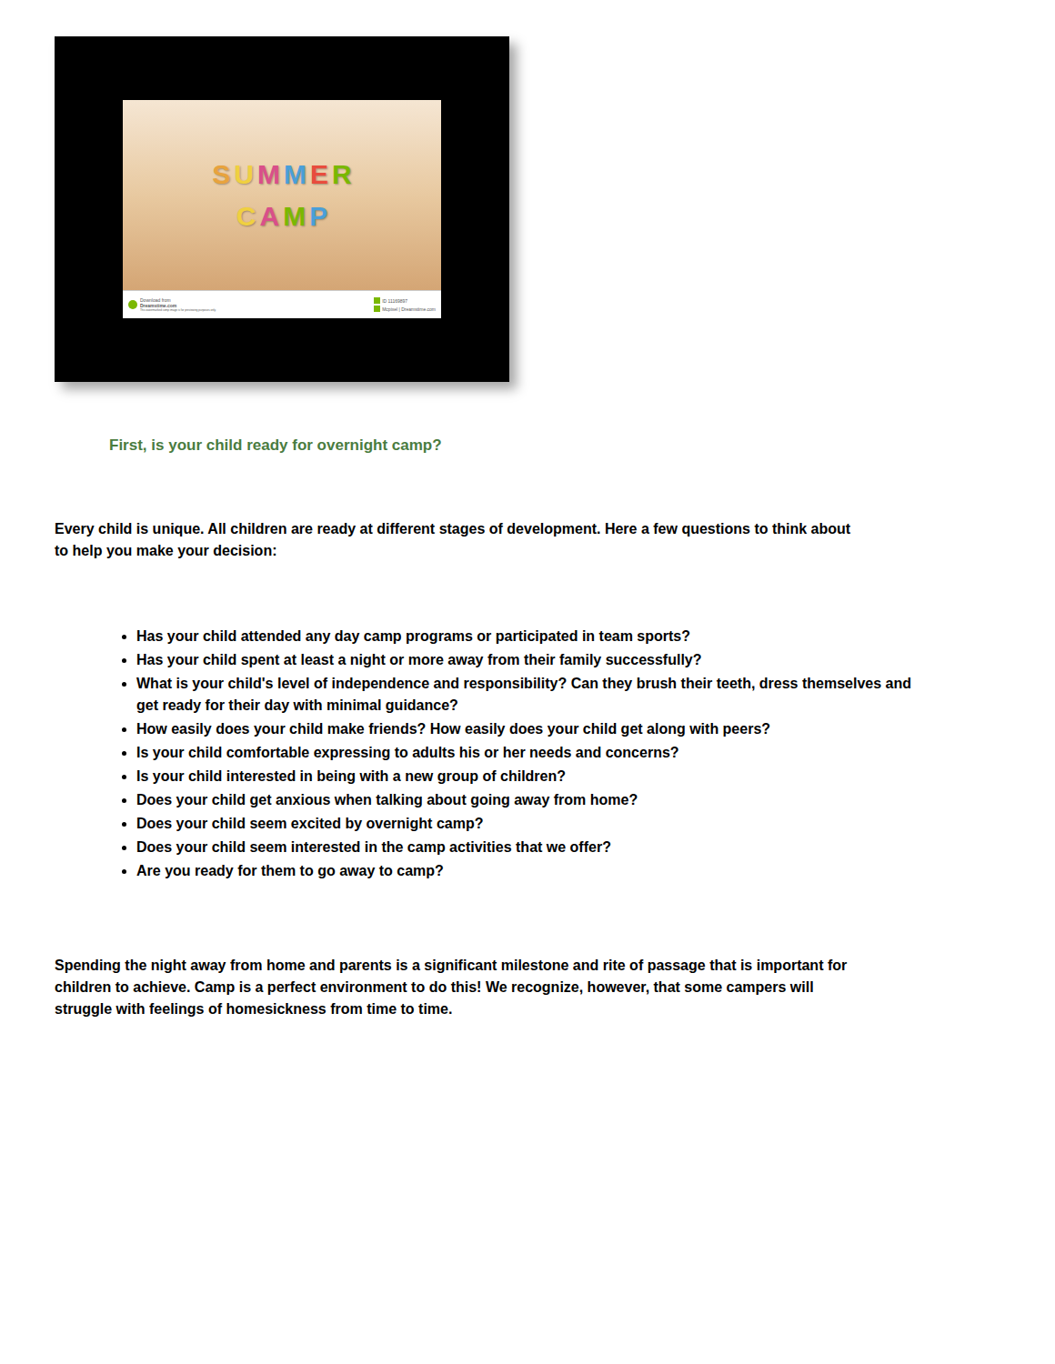S U M M E R
C A M P
Download from
Dreamstime.com
This watermarked comp image is for previewing purposes only.
ID 11169897
Mcpixel | Dreamstime.com
First, is your child ready for overnight camp?
Every child is unique. All children are ready at different stages of development. Here a few questions to think about to help you make your decision:
Has your child attended any day camp programs or participated in team sports?
Has your child spent at least a night or more away from their family successfully?
What is your child's level of independence and responsibility? Can they brush their teeth, dress themselves and get ready for their day with minimal guidance?
How easily does your child make friends? How easily does your child get along with peers?
Is your child comfortable expressing to adults his or her needs and concerns?
Is your child interested in being with a new group of children?
Does your child get anxious when talking about going away from home?
Does your child seem excited by overnight camp?
Does your child seem interested in the camp activities that we offer?
Are you ready for them to go away to camp?
Spending the night away from home and parents is a significant milestone and rite of passage that is important for children to achieve. Camp is a perfect environment to do this! We recognize, however, that some campers will struggle with feelings of homesickness from time to time.